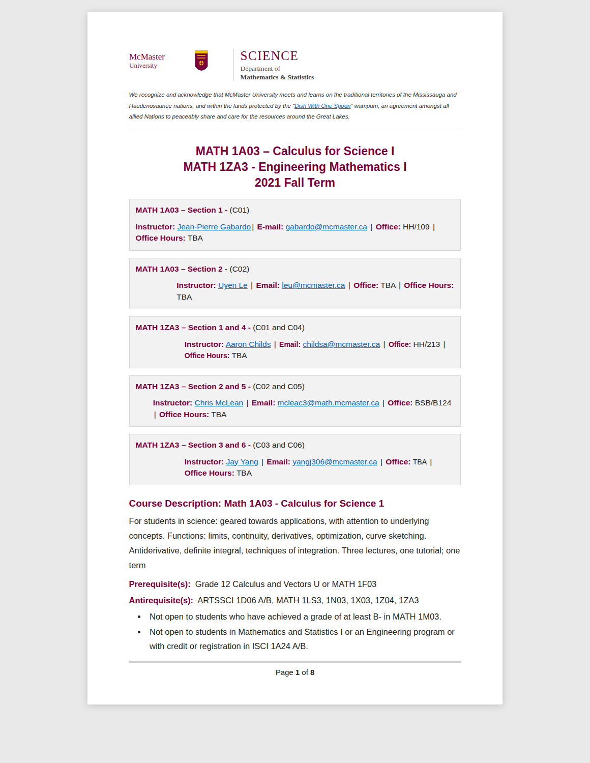McMaster University
SCIENCE
Department of
Mathematics & Statistics
We recognize and acknowledge that McMaster University meets and learns on the traditional territories of the Mississauga and Haudenosaunee nations, and within the lands protected by the “Dish With One Spoon” wampum, an agreement amongst all allied Nations to peaceably share and care for the resources around the Great Lakes.
MATH 1A03 – Calculus for Science I MATH 1ZA3 - Engineering Mathematics I 2021 Fall Term
MATH 1A03 – Section 1 - (C01)
Instructor: Jean-Pierre Gabardo| E-mail: gabardo@mcmaster.ca | Office: HH/109 | Office Hours: TBA
MATH 1A03 – Section 2 - (C02)
Instructor: Uyen Le | Email: leu@mcmaster.ca | Office: TBA | Office Hours: TBA
MATH 1ZA3 – Section 1 and 4 - (C01 and C04)
Instructor: Aaron Childs | Email: childsa@mcmaster.ca | Office: HH/213 | Office Hours: TBA
MATH 1ZA3 – Section 2 and 5 - (C02 and C05)
Instructor: Chris McLean | Email: mcleac3@math.mcmaster.ca | Office: BSB/B124 | Office Hours: TBA
MATH 1ZA3 – Section 3 and 6 - (C03 and C06)
Instructor: Jay Yang | Email: yangj306@mcmaster.ca | Office: TBA | Office Hours: TBA
Course Description: Math 1A03 - Calculus for Science 1
For students in science: geared towards applications, with attention to underlying concepts. Functions: limits, continuity, derivatives, optimization, curve sketching. Antiderivative, definite integral, techniques of integration. Three lectures, one tutorial; one term
Prerequisite(s): Grade 12 Calculus and Vectors U or MATH 1F03
Antirequisite(s): ARTSSCI 1D06 A/B, MATH 1LS3, 1N03, 1X03, 1Z04, 1ZA3
Not open to students who have achieved a grade of at least B- in MATH 1M03.
Not open to students in Mathematics and Statistics I or an Engineering program or with credit or registration in ISCI 1A24 A/B.
Page 1 of 8